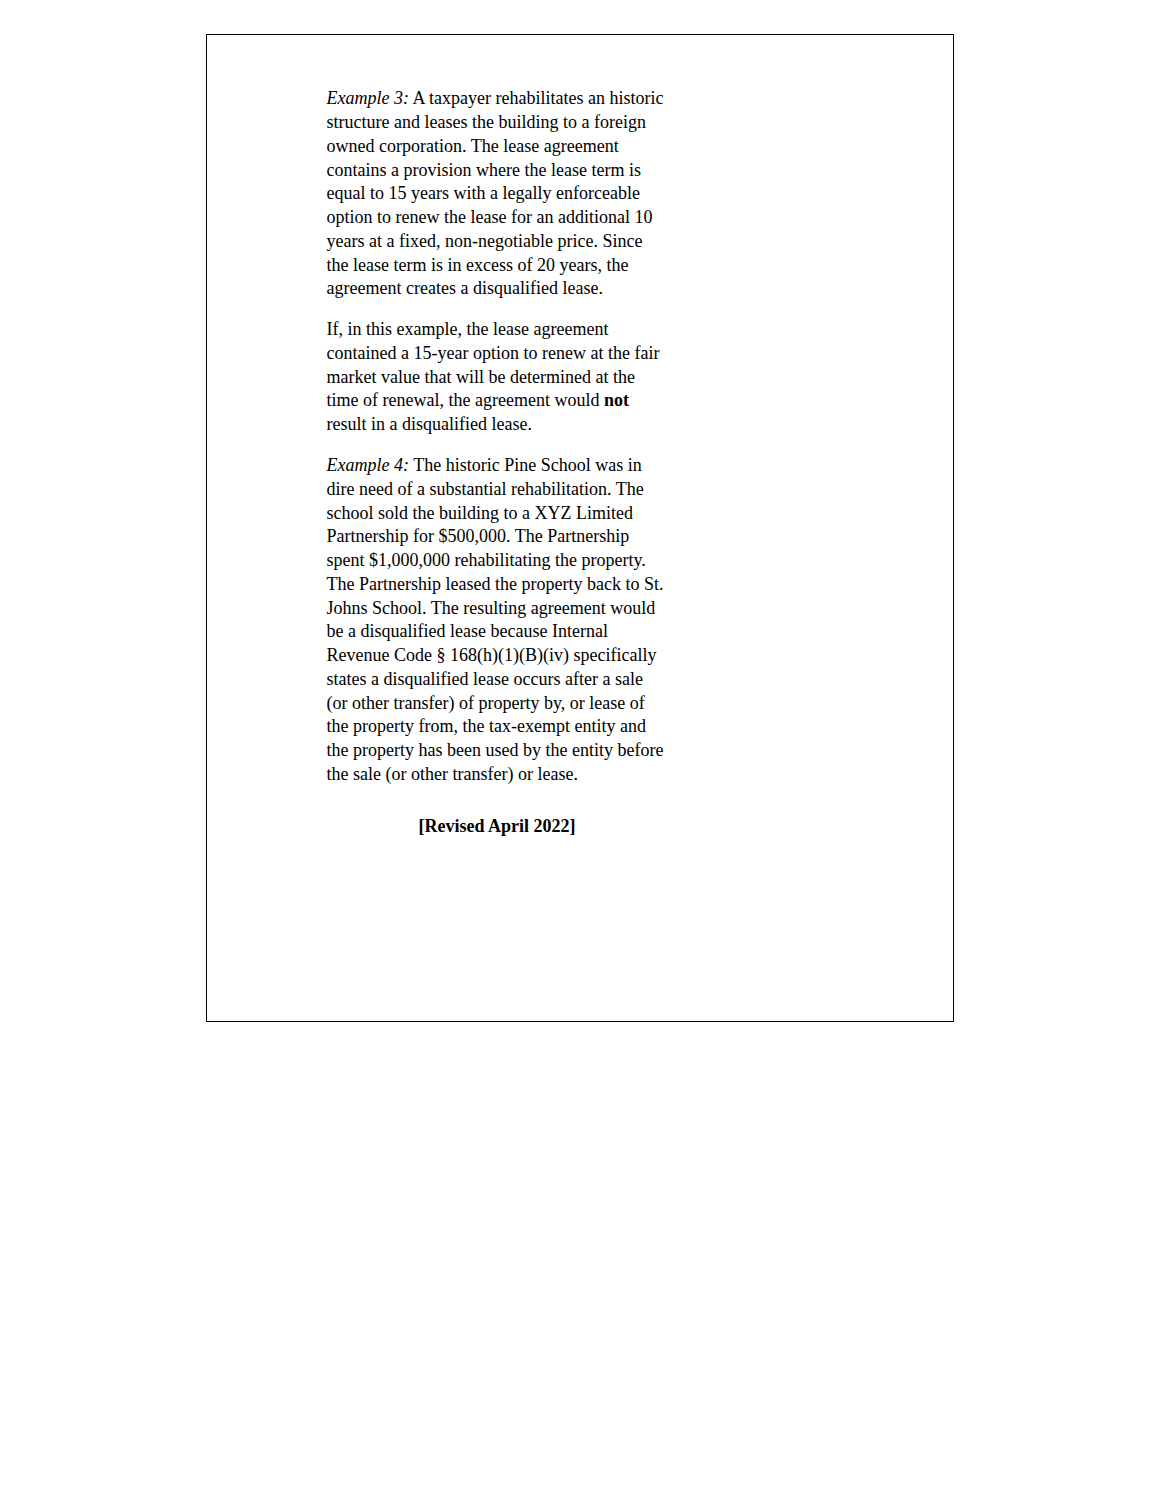Example 3: A taxpayer rehabilitates an historic structure and leases the building to a foreign owned corporation. The lease agreement contains a provision where the lease term is equal to 15 years with a legally enforceable option to renew the lease for an additional 10 years at a fixed, non-negotiable price. Since the lease term is in excess of 20 years, the agreement creates a disqualified lease.
If, in this example, the lease agreement contained a 15-year option to renew at the fair market value that will be determined at the time of renewal, the agreement would not result in a disqualified lease.
Example 4: The historic Pine School was in dire need of a substantial rehabilitation. The school sold the building to a XYZ Limited Partnership for $500,000. The Partnership spent $1,000,000 rehabilitating the property. The Partnership leased the property back to St. Johns School. The resulting agreement would be a disqualified lease because Internal Revenue Code § 168(h)(1)(B)(iv) specifically states a disqualified lease occurs after a sale (or other transfer) of property by, or lease of the property from, the tax-exempt entity and the property has been used by the entity before the sale (or other transfer) or lease.
[Revised April 2022]